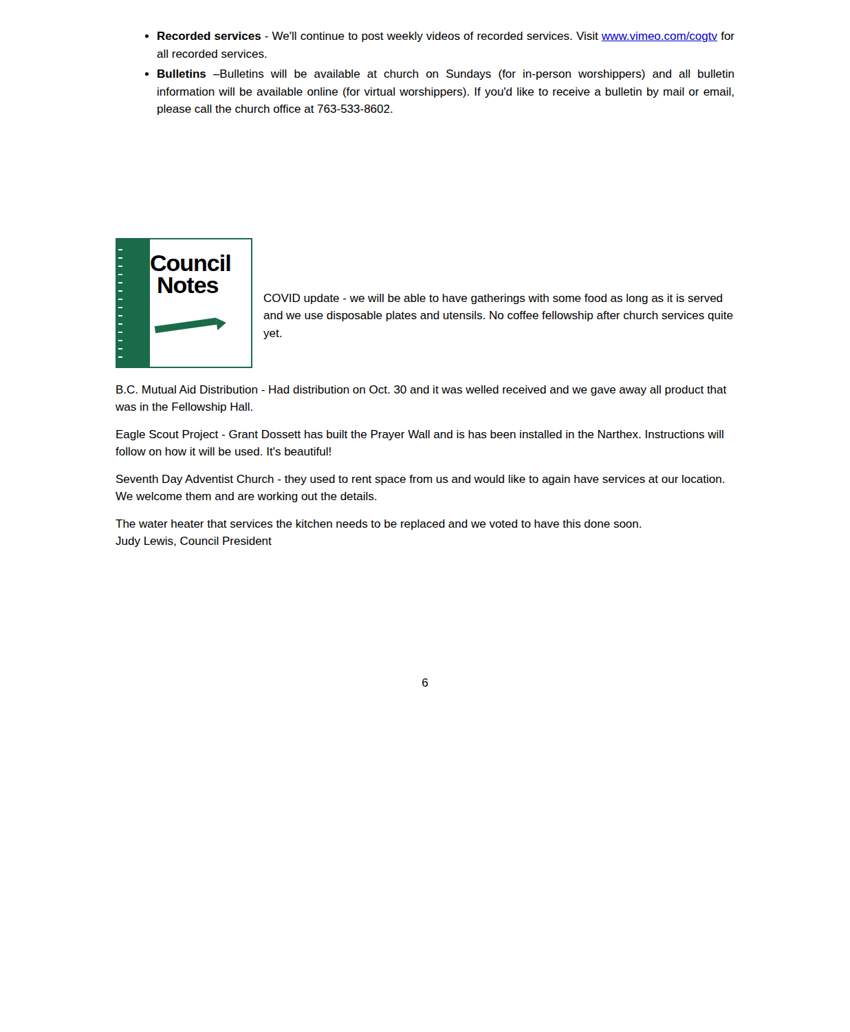Recorded services - We'll continue to post weekly videos of recorded services. Visit www.vimeo.com/cogtv for all recorded services.
Bulletins –Bulletins will be available at church on Sundays (for in-person worshippers) and all bulletin information will be available online (for virtual worshippers). If you'd like to receive a bulletin by mail or email, please call the church office at 763-533-8602.
CouncilNotes
COVID update - we will be able to have gatherings with some food as long as it is served and we use disposable plates and utensils. No coffee fellowship after church services quite yet.
B.C. Mutual Aid Distribution - Had distribution on Oct. 30 and it was welled received and we gave away all product that was in the Fellowship Hall.
Eagle Scout Project - Grant Dossett has built the Prayer Wall and is has been installed in the Narthex. Instructions will follow on how it will be used. It's beautiful!
Seventh Day Adventist Church - they used to rent space from us and would like to again have services at our location. We welcome them and are working out the details.
The water heater that services the kitchen needs to be replaced and we voted to have this done soon. Judy Lewis, Council President
6